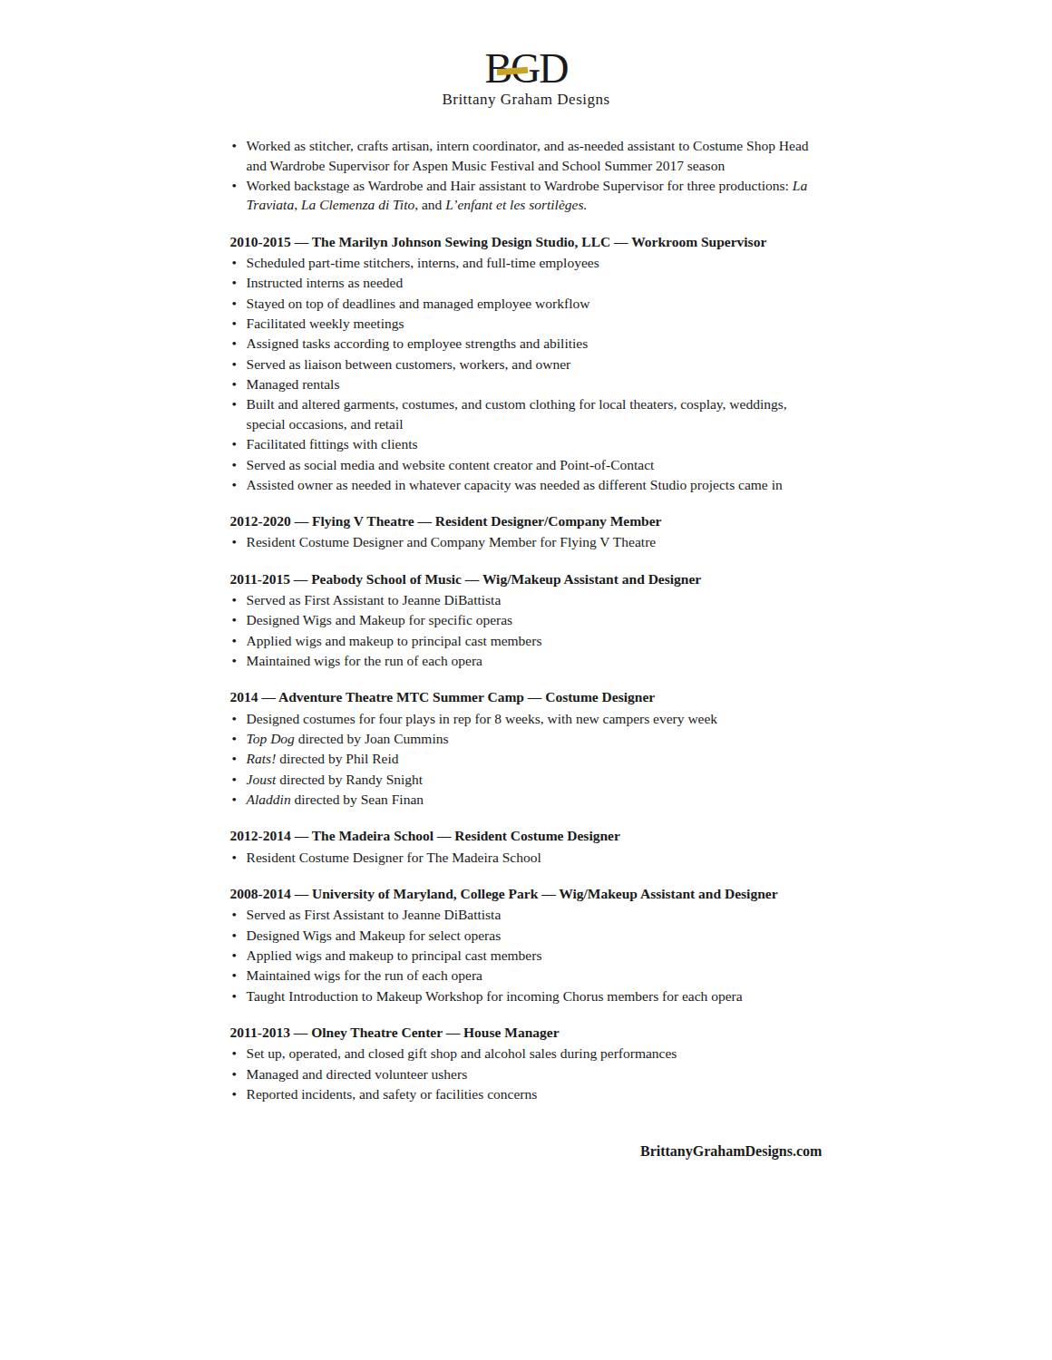BGD
Brittany Graham Designs
Worked as stitcher, crafts artisan, intern coordinator, and as-needed assistant to Costume Shop Head and Wardrobe Supervisor for Aspen Music Festival and School Summer 2017 season
Worked backstage as Wardrobe and Hair assistant to Wardrobe Supervisor for three productions: La Traviata, La Clemenza di Tito, and L’enfant et les sortilèges.
2010-2015 — The Marilyn Johnson Sewing Design Studio, LLC — Workroom Supervisor
Scheduled part-time stitchers, interns, and full-time employees
Instructed interns as needed
Stayed on top of deadlines and managed employee workflow
Facilitated weekly meetings
Assigned tasks according to employee strengths and abilities
Served as liaison between customers, workers, and owner
Managed rentals
Built and altered garments, costumes, and custom clothing for local theaters, cosplay, weddings, special occasions, and retail
Facilitated fittings with clients
Served as social media and website content creator and Point-of-Contact
Assisted owner as needed in whatever capacity was needed as different Studio projects came in
2012-2020 — Flying V Theatre — Resident Designer/Company Member
Resident Costume Designer and Company Member for Flying V Theatre
2011-2015 — Peabody School of Music — Wig/Makeup Assistant and Designer
Served as First Assistant to Jeanne DiBattista
Designed Wigs and Makeup for specific operas
Applied wigs and makeup to principal cast members
Maintained wigs for the run of each opera
2014 — Adventure Theatre MTC Summer Camp — Costume Designer
Designed costumes for four plays in rep for 8 weeks, with new campers every week
Top Dog directed by Joan Cummins
Rats! directed by Phil Reid
Joust directed by Randy Snight
Aladdin directed by Sean Finan
2012-2014 — The Madeira School — Resident Costume Designer
Resident Costume Designer for The Madeira School
2008-2014 — University of Maryland, College Park — Wig/Makeup Assistant and Designer
Served as First Assistant to Jeanne DiBattista
Designed Wigs and Makeup for select operas
Applied wigs and makeup to principal cast members
Maintained wigs for the run of each opera
Taught Introduction to Makeup Workshop for incoming Chorus members for each opera
2011-2013 — Olney Theatre Center — House Manager
Set up, operated, and closed gift shop and alcohol sales during performances
Managed and directed volunteer ushers
Reported incidents, and safety or facilities concerns
BrittanyGrahamDesigns.com